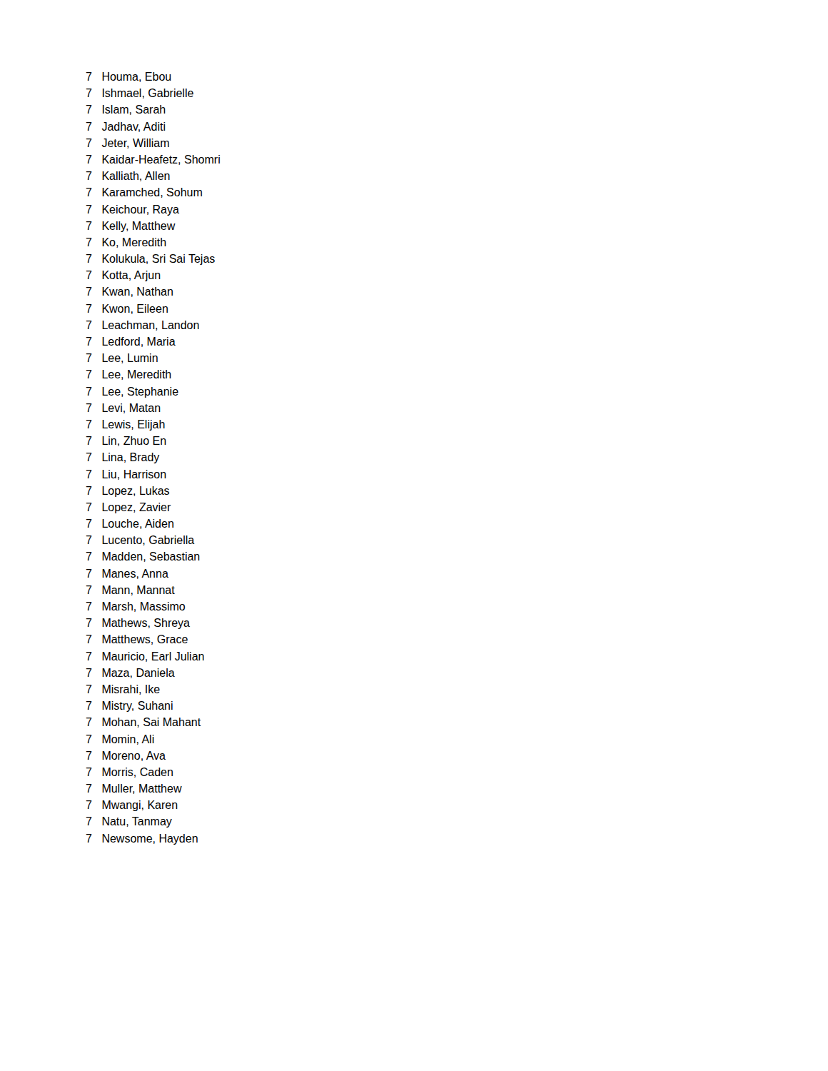7 Houma, Ebou
7 Ishmael, Gabrielle
7 Islam, Sarah
7 Jadhav, Aditi
7 Jeter, William
7 Kaidar-Heafetz, Shomri
7 Kalliath, Allen
7 Karamched, Sohum
7 Keichour, Raya
7 Kelly, Matthew
7 Ko, Meredith
7 Kolukula, Sri Sai Tejas
7 Kotta, Arjun
7 Kwan, Nathan
7 Kwon, Eileen
7 Leachman, Landon
7 Ledford, Maria
7 Lee, Lumin
7 Lee, Meredith
7 Lee, Stephanie
7 Levi, Matan
7 Lewis, Elijah
7 Lin, Zhuo En
7 Lina, Brady
7 Liu, Harrison
7 Lopez, Lukas
7 Lopez, Zavier
7 Louche, Aiden
7 Lucento, Gabriella
7 Madden, Sebastian
7 Manes, Anna
7 Mann, Mannat
7 Marsh, Massimo
7 Mathews, Shreya
7 Matthews, Grace
7 Mauricio, Earl Julian
7 Maza, Daniela
7 Misrahi, Ike
7 Mistry, Suhani
7 Mohan, Sai Mahant
7 Momin, Ali
7 Moreno, Ava
7 Morris, Caden
7 Muller, Matthew
7 Mwangi, Karen
7 Natu, Tanmay
7 Newsome, Hayden